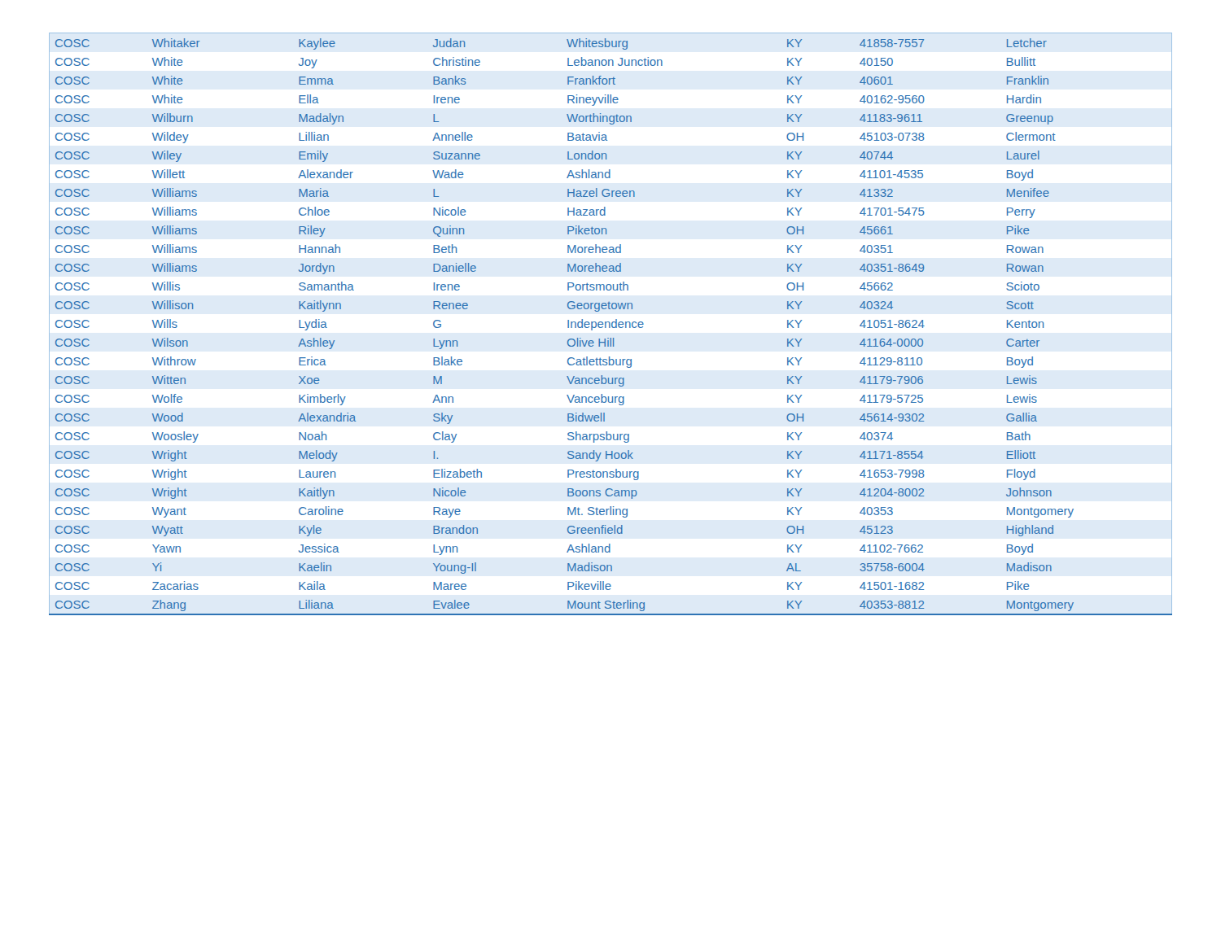| COSC | Whitaker | Kaylee | Judan | Whitesburg | KY | 41858-7557 | Letcher |
| COSC | White | Joy | Christine | Lebanon Junction | KY | 40150 | Bullitt |
| COSC | White | Emma | Banks | Frankfort | KY | 40601 | Franklin |
| COSC | White | Ella | Irene | Rineyville | KY | 40162-9560 | Hardin |
| COSC | Wilburn | Madalyn | L | Worthington | KY | 41183-9611 | Greenup |
| COSC | Wildey | Lillian | Annelle | Batavia | OH | 45103-0738 | Clermont |
| COSC | Wiley | Emily | Suzanne | London | KY | 40744 | Laurel |
| COSC | Willett | Alexander | Wade | Ashland | KY | 41101-4535 | Boyd |
| COSC | Williams | Maria | L | Hazel Green | KY | 41332 | Menifee |
| COSC | Williams | Chloe | Nicole | Hazard | KY | 41701-5475 | Perry |
| COSC | Williams | Riley | Quinn | Piketon | OH | 45661 | Pike |
| COSC | Williams | Hannah | Beth | Morehead | KY | 40351 | Rowan |
| COSC | Williams | Jordyn | Danielle | Morehead | KY | 40351-8649 | Rowan |
| COSC | Willis | Samantha | Irene | Portsmouth | OH | 45662 | Scioto |
| COSC | Willison | Kaitlynn | Renee | Georgetown | KY | 40324 | Scott |
| COSC | Wills | Lydia | G | Independence | KY | 41051-8624 | Kenton |
| COSC | Wilson | Ashley | Lynn | Olive Hill | KY | 41164-0000 | Carter |
| COSC | Withrow | Erica | Blake | Catlettsburg | KY | 41129-8110 | Boyd |
| COSC | Witten | Xoe | M | Vanceburg | KY | 41179-7906 | Lewis |
| COSC | Wolfe | Kimberly | Ann | Vanceburg | KY | 41179-5725 | Lewis |
| COSC | Wood | Alexandria | Sky | Bidwell | OH | 45614-9302 | Gallia |
| COSC | Woosley | Noah | Clay | Sharpsburg | KY | 40374 | Bath |
| COSC | Wright | Melody | I. | Sandy Hook | KY | 41171-8554 | Elliott |
| COSC | Wright | Lauren | Elizabeth | Prestonsburg | KY | 41653-7998 | Floyd |
| COSC | Wright | Kaitlyn | Nicole | Boons Camp | KY | 41204-8002 | Johnson |
| COSC | Wyant | Caroline | Raye | Mt. Sterling | KY | 40353 | Montgomery |
| COSC | Wyatt | Kyle | Brandon | Greenfield | OH | 45123 | Highland |
| COSC | Yawn | Jessica | Lynn | Ashland | KY | 41102-7662 | Boyd |
| COSC | Yi | Kaelin | Young-Il | Madison | AL | 35758-6004 | Madison |
| COSC | Zacarias | Kaila | Maree | Pikeville | KY | 41501-1682 | Pike |
| COSC | Zhang | Liliana | Evalee | Mount Sterling | KY | 40353-8812 | Montgomery |